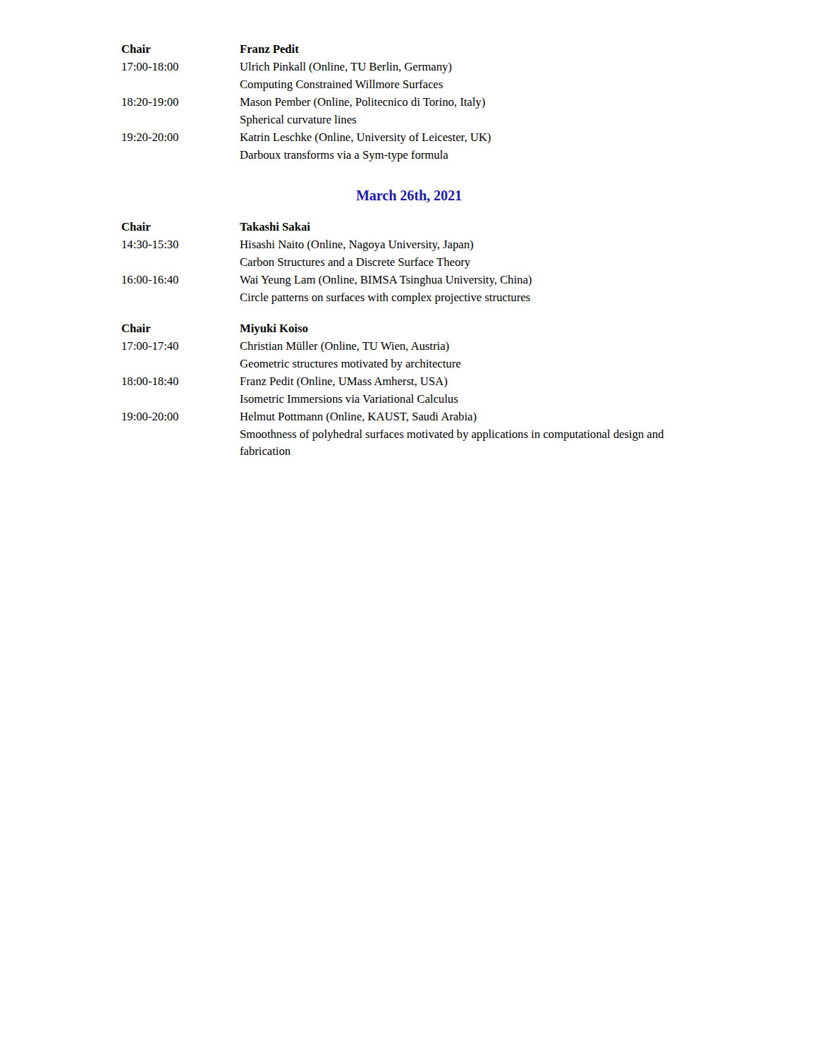| Chair | Franz Pedit |
| 17:00-18:00 | Ulrich Pinkall (Online, TU Berlin, Germany) |
| | Computing Constrained Willmore Surfaces |
| 18:20-19:00 | Mason Pember (Online, Politecnico di Torino, Italy) |
| | Spherical curvature lines |
| 19:20-20:00 | Katrin Leschke (Online, University of Leicester, UK) |
| | Darboux transforms via a Sym-type formula |
March 26th, 2021
| Chair | Takashi Sakai |
| 14:30-15:30 | Hisashi Naito (Online, Nagoya University, Japan) |
| | Carbon Structures and a Discrete Surface Theory |
| 16:00-16:40 | Wai Yeung Lam (Online, BIMSA Tsinghua University, China) |
| | Circle patterns on surfaces with complex projective structures |
| Chair | Miyuki Koiso |
| 17:00-17:40 | Christian Müller (Online, TU Wien, Austria) |
| | Geometric structures motivated by architecture |
| 18:00-18:40 | Franz Pedit (Online, UMass Amherst, USA) |
| | Isometric Immersions via Variational Calculus |
| 19:00-20:00 | Helmut Pottmann (Online, KAUST, Saudi Arabia) |
| | Smoothness of polyhedral surfaces motivated by applications in computational design and fabrication |